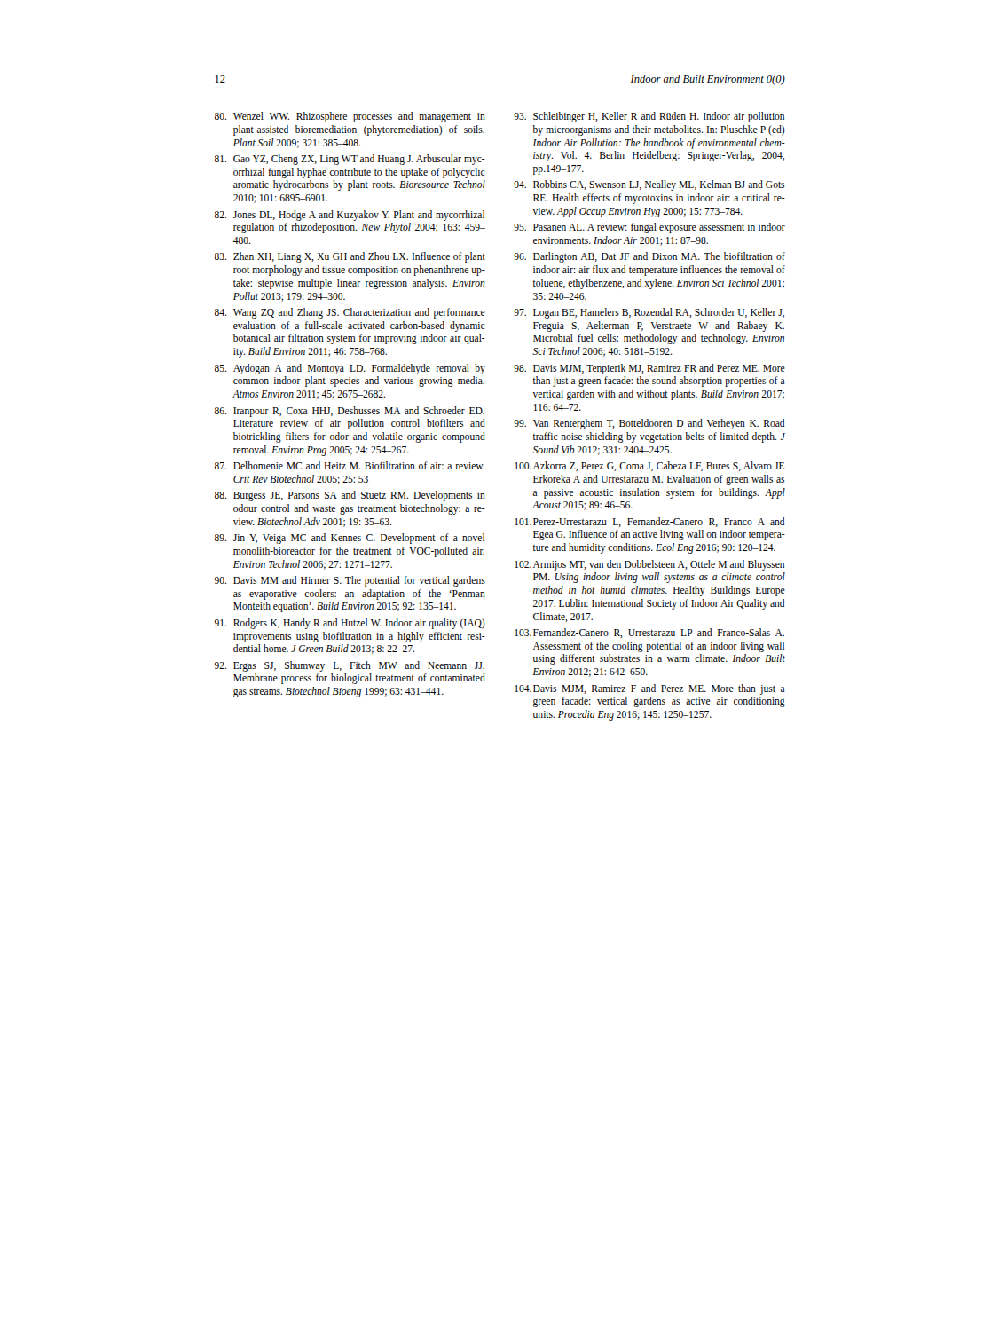12 Indoor and Built Environment 0(0)
80. Wenzel WW. Rhizosphere processes and management in plant-assisted bioremediation (phytoremediation) of soils. Plant Soil 2009; 321: 385–408.
81. Gao YZ, Cheng ZX, Ling WT and Huang J. Arbuscular mycorrhizal fungal hyphae contribute to the uptake of polycyclic aromatic hydrocarbons by plant roots. Bioresource Technol 2010; 101: 6895–6901.
82. Jones DL, Hodge A and Kuzyakov Y. Plant and mycorrhizal regulation of rhizodeposition. New Phytol 2004; 163: 459–480.
83. Zhan XH, Liang X, Xu GH and Zhou LX. Influence of plant root morphology and tissue composition on phenanthrene uptake: stepwise multiple linear regression analysis. Environ Pollut 2013; 179: 294–300.
84. Wang ZQ and Zhang JS. Characterization and performance evaluation of a full-scale activated carbon-based dynamic botanical air filtration system for improving indoor air quality. Build Environ 2011; 46: 758–768.
85. Aydogan A and Montoya LD. Formaldehyde removal by common indoor plant species and various growing media. Atmos Environ 2011; 45: 2675–2682.
86. Iranpour R, Coxa HHJ, Deshusses MA and Schroeder ED. Literature review of air pollution control biofilters and biotrickling filters for odor and volatile organic compound removal. Environ Prog 2005; 24: 254–267.
87. Delhomenie MC and Heitz M. Biofiltration of air: a review. Crit Rev Biotechnol 2005; 25: 53
88. Burgess JE, Parsons SA and Stuetz RM. Developments in odour control and waste gas treatment biotechnology: a review. Biotechnol Adv 2001; 19: 35–63.
89. Jin Y, Veiga MC and Kennes C. Development of a novel monolith-bioreactor for the treatment of VOC-polluted air. Environ Technol 2006; 27: 1271–1277.
90. Davis MM and Hirmer S. The potential for vertical gardens as evaporative coolers: an adaptation of the ‘Penman Monteith equation’. Build Environ 2015; 92: 135–141.
91. Rodgers K, Handy R and Hutzel W. Indoor air quality (IAQ) improvements using biofiltration in a highly efficient residential home. J Green Build 2013; 8: 22–27.
92. Ergas SJ, Shumway L, Fitch MW and Neemann JJ. Membrane process for biological treatment of contaminated gas streams. Biotechnol Bioeng 1999; 63: 431–441.
93. Schleibinger H, Keller R and Rüden H. Indoor air pollution by microorganisms and their metabolites. In: Pluschke P (ed) Indoor Air Pollution: The handbook of environmental chemistry. Vol. 4. Berlin Heidelberg: Springer-Verlag, 2004, pp.149–177.
94. Robbins CA, Swenson LJ, Nealley ML, Kelman BJ and Gots RE. Health effects of mycotoxins in indoor air: a critical review. Appl Occup Environ Hyg 2000; 15: 773–784.
95. Pasanen AL. A review: fungal exposure assessment in indoor environments. Indoor Air 2001; 11: 87–98.
96. Darlington AB, Dat JF and Dixon MA. The biofiltration of indoor air: air flux and temperature influences the removal of toluene, ethylbenzene, and xylene. Environ Sci Technol 2001; 35: 240–246.
97. Logan BE, Hamelers B, Rozendal RA, Schrorder U, Keller J, Freguia S, Aelterman P, Verstraete W and Rabaey K. Microbial fuel cells: methodology and technology. Environ Sci Technol 2006; 40: 5181–5192.
98. Davis MJM, Tenpierik MJ, Ramirez FR and Perez ME. More than just a green facade: the sound absorption properties of a vertical garden with and without plants. Build Environ 2017; 116: 64–72.
99. Van Renterghem T, Botteldooren D and Verheyen K. Road traffic noise shielding by vegetation belts of limited depth. J Sound Vib 2012; 331: 2404–2425.
100. Azkorra Z, Perez G, Coma J, Cabeza LF, Bures S, Alvaro JE Erkoreka A and Urrestarazu M. Evaluation of green walls as a passive acoustic insulation system for buildings. Appl Acoust 2015; 89: 46–56.
101. Perez-Urrestarazu L, Fernandez-Canero R, Franco A and Egea G. Influence of an active living wall on indoor temperature and humidity conditions. Ecol Eng 2016; 90: 120–124.
102. Armijos MT, van den Dobbelsteen A, Ottele M and Bluyssen PM. Using indoor living wall systems as a climate control method in hot humid climates. Healthy Buildings Europe 2017. Lublin: International Society of Indoor Air Quality and Climate, 2017.
103. Fernandez-Canero R, Urrestarazu LP and Franco-Salas A. Assessment of the cooling potential of an indoor living wall using different substrates in a warm climate. Indoor Built Environ 2012; 21: 642–650.
104. Davis MJM, Ramirez F and Perez ME. More than just a green facade: vertical gardens as active air conditioning units. Procedia Eng 2016; 145: 1250–1257.